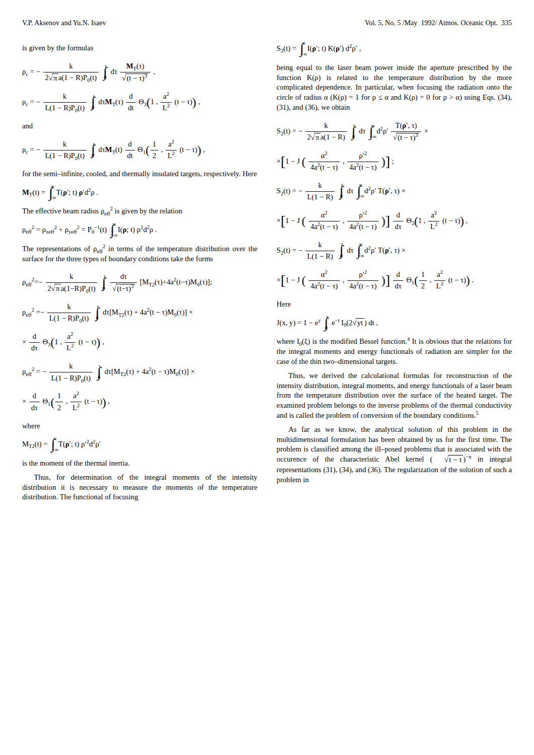V.P. Aksenov and Yu.N. Isaev
Vol. 5, No. 5 /May 1992/ Atmos. Oceanic Opt. 335
is given by the formulas
ρc = − k 2√πa(1 − R)P0(t) ∫t 0 dτ MT(τ)√(t − τ)3 ,
ρc = − kL(1 − R)P0(t) ∫t 0 dτMT(τ) ddt Θ3(1 , a2 L2 (t − τ)) ,
and
ρc = − kL(1 − R)P0(t) ∫t 0 dτMT(t) ddt Θ1(12 , a2 L2 (t − τ)) ,
for the semi–infinite, cooled, and thermally insulated targets, respectively. Here
MT(t) = ∫∞−∞ T(ρ′; t) ρ′d2ρ .
The effective beam radius ρeff2 is given by the relation
ρeff2 = ρxeff2 + ρyeff2 = P0−1(t) ∫∞−∞ I(ρ; t) ρ2d2ρ .
The representations of ρeff2 in terms of the temperature distribution over the surface for the three types of boundary conditions take the forms
ρeff2=− k 2√πa(1−R)P0(t) ∫t 0 dτ√(t−τ)3 [MT2(τ)+4a2(t−τ)M0(τ)];
ρeff2 =− kL(1 − R)P0(t) ∫t 0 dτ[MT2(τ) + 4a2(t − τ)M0(τ)] ×
× ddτ Θ3(1 , a2 L2 (t − τ)) ,
ρeff2 = − kL(1 − R)P0(t) ∫t 0 dτ[MT2(τ) + 4a2(t − τ)M0(τ)] ×
× ddτ Θ1(12 , a2 L2 (t − τ)) ,
where
MT2(t) = ∫∞−∞ T(ρ′; t) ρ′2d2ρ′
is the moment of the thermal inertia.
Thus, for determination of the integral moments of the intensity distribution it is necessary to measure the moments of the temperature distribution. The functional of focusing
S2(t) = ∫∞−∞ I(ρ′; t) K(ρ′) d2ρ′ ,
being equal to the laser beam power inside the aperture prescribed by the function K(ρ) is related to the temperature distribution by the more complicated dependence. In particular, when focusing the radiation onto the circle of radius α (K(ρ) = 1 for ρ ≤ α and K(ρ) = 0 for ρ > α) using Eqs. (34), (31), and (36), we obtain
S2(t) = − k 2√πa(1 − R) ∫t 0 dτ ∫∞−∞ d2ρ′ T(ρ′, τ)√(t − τ)3 ×
×[1 − J ( α24a2(t − τ) , ρ′24a2(t − τ) )] ;
S2(t) = − kL(1 − R) ∫t 0 dτ ∫∞−∞ d2ρ′ T(ρ′, τ) ×
×[1 − J ( α24a2(t − τ) , ρ′24a2(t − τ) )] ddτ Θ3(1 , a2 L2 (t − τ)) ,
S2(t) = − kL(1 − R) ∫t 0 dτ ∫∞−∞ d2ρ′ T(ρ′, τ) ×
×[1 − J ( α24a2(t − τ) , ρ′24a2(t − τ) )] ddτ Θ1(12 , a2 L2 (t − τ)) .
Here
J(x, y) = 1 − ey ∫x 0 e−t I0(2√yt) dt ,
where I0(ξ) is the modified Bessel function.4 It is obvious that the relations for the integral moments and energy functionals of radiation are simpler for the case of the thin two–dimensional targets.
Thus, we derived the calculational formulas for reconstruction of the intensity distribution, integral moments, and energy functionals of a laser beam from the temperature distribution over the surface of the heated target. The examined problem belongs to the inverse problems of the thermal conductivity and is called the problem of conversion of the boundary conditions.5
As far as we know, the analytical solution of this problem in the multidimensional formulation has been obtained by us for the first time. The problem is classified among the ill–posed problems that is associated with the occurence of the characteristic Abel kernel (√t − τ)−n in integral representations (31), (34), and (36). The regularization of the solution of such a problem in